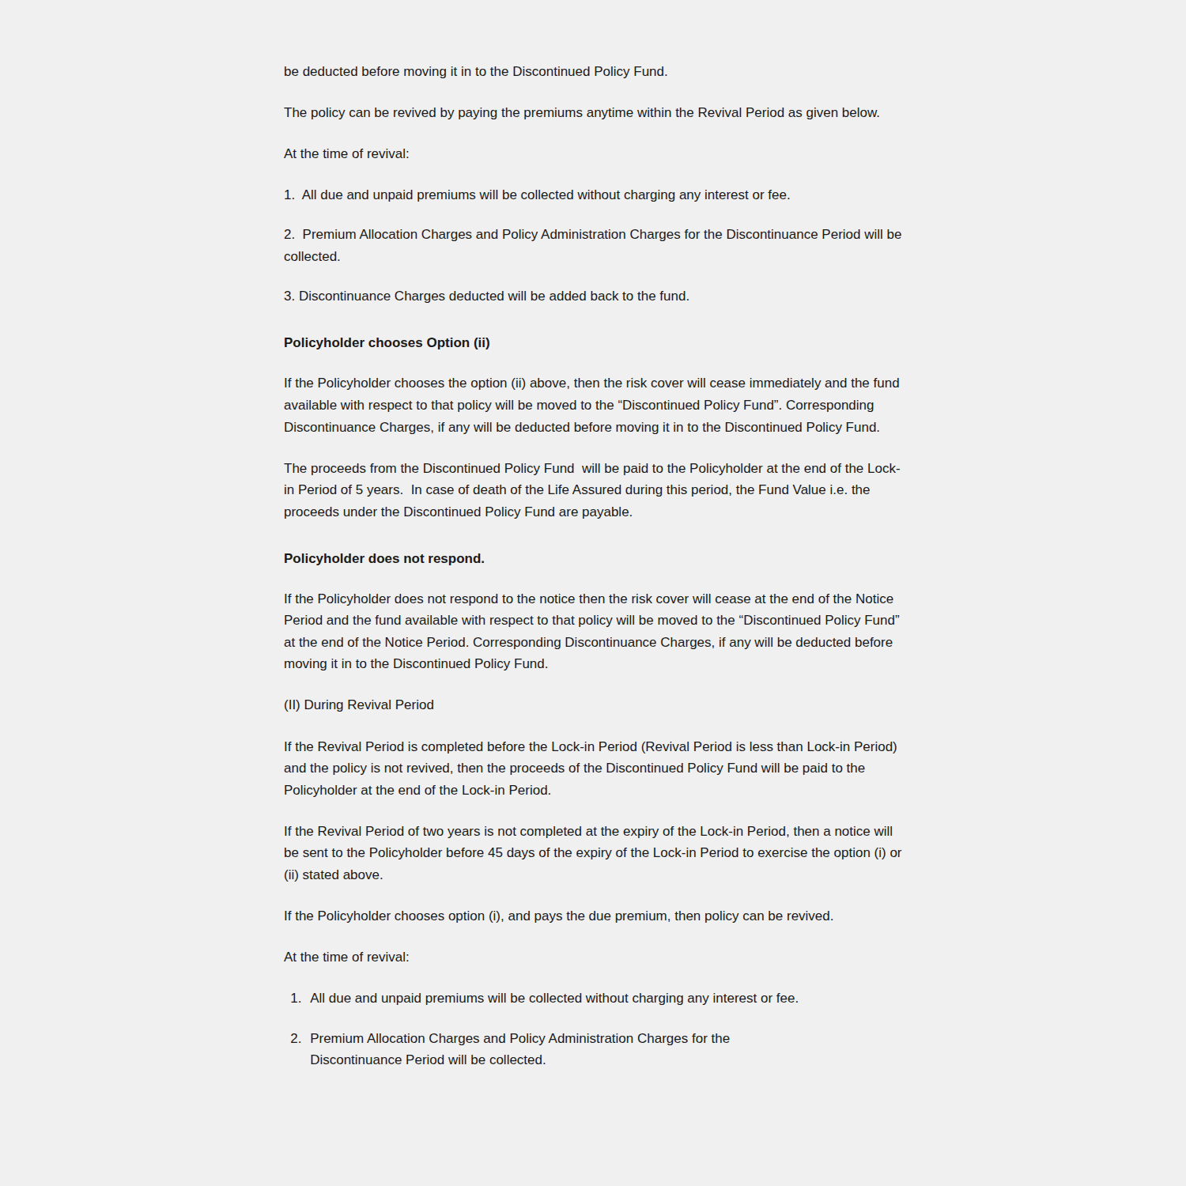be deducted before moving it in to the Discontinued Policy Fund.
The policy can be revived by paying the premiums anytime within the Revival Period as given below.
At the time of revival:
1. All due and unpaid premiums will be collected without charging any interest or fee.
2. Premium Allocation Charges and Policy Administration Charges for the Discontinuance Period will be collected.
3. Discontinuance Charges deducted will be added back to the fund.
Policyholder chooses Option (ii)
If the Policyholder chooses the option (ii) above, then the risk cover will cease immediately and the fund available with respect to that policy will be moved to the “Discontinued Policy Fund”. Corresponding Discontinuance Charges, if any will be deducted before moving it in to the Discontinued Policy Fund.
The proceeds from the Discontinued Policy Fund will be paid to the Policyholder at the end of the Lock-in Period of 5 years. In case of death of the Life Assured during this period, the Fund Value i.e. the proceeds under the Discontinued Policy Fund are payable.
Policyholder does not respond.
If the Policyholder does not respond to the notice then the risk cover will cease at the end of the Notice Period and the fund available with respect to that policy will be moved to the “Discontinued Policy Fund” at the end of the Notice Period. Corresponding Discontinuance Charges, if any will be deducted before moving it in to the Discontinued Policy Fund.
(II) During Revival Period
If the Revival Period is completed before the Lock-in Period (Revival Period is less than Lock-in Period) and the policy is not revived, then the proceeds of the Discontinued Policy Fund will be paid to the Policyholder at the end of the Lock-in Period.
If the Revival Period of two years is not completed at the expiry of the Lock-in Period, then a notice will be sent to the Policyholder before 45 days of the expiry of the Lock-in Period to exercise the option (i) or (ii) stated above.
If the Policyholder chooses option (i), and pays the due premium, then policy can be revived.
At the time of revival:
All due and unpaid premiums will be collected without charging any interest or fee.
Premium Allocation Charges and Policy Administration Charges for the
Discontinuance Period will be collected.